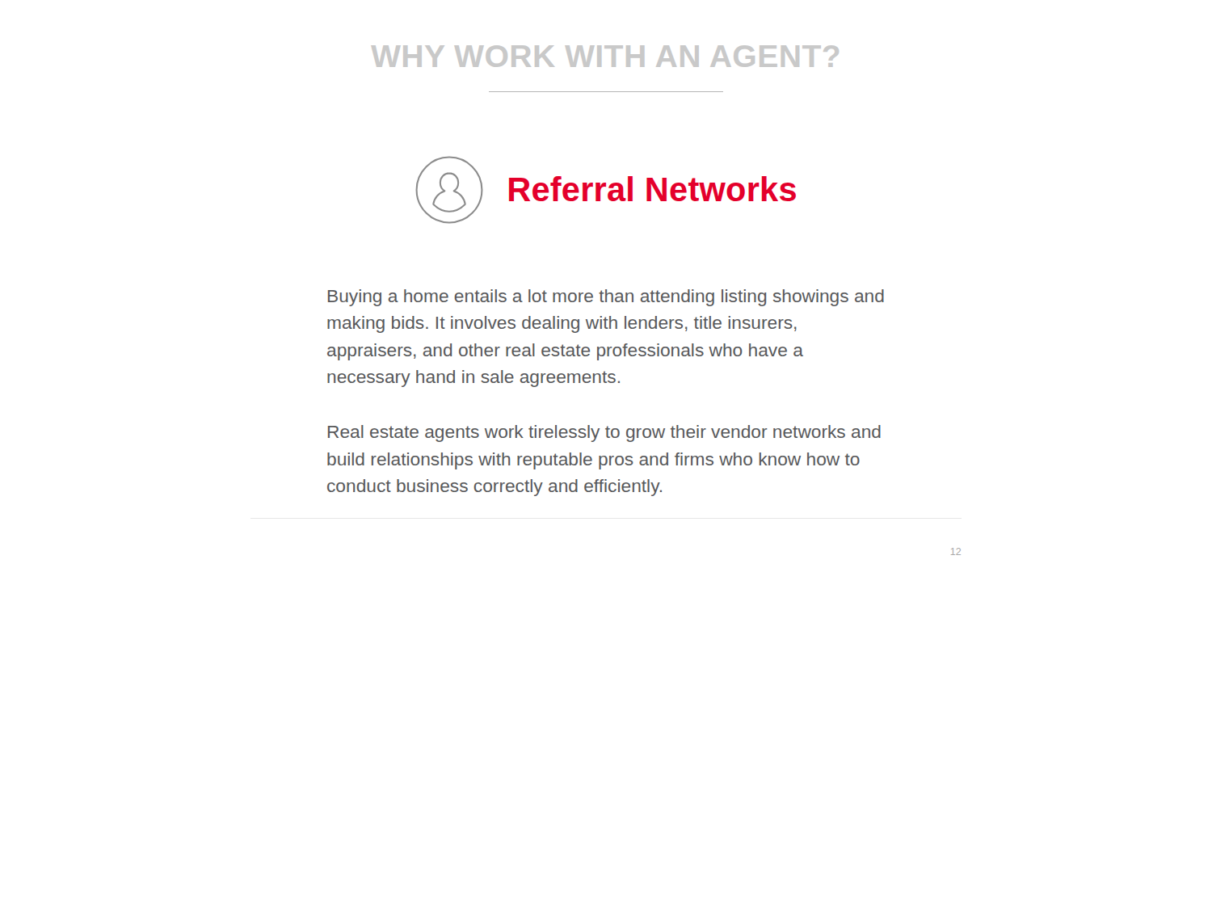WHY WORK WITH AN AGENT?
Referral Networks
Buying a home entails a lot more than attending listing showings and making bids. It involves dealing with lenders, title insurers, appraisers, and other real estate professionals who have a necessary hand in sale agreements.
Real estate agents work tirelessly to grow their vendor networks and build relationships with reputable pros and firms who know how to conduct business correctly and efficiently.
12